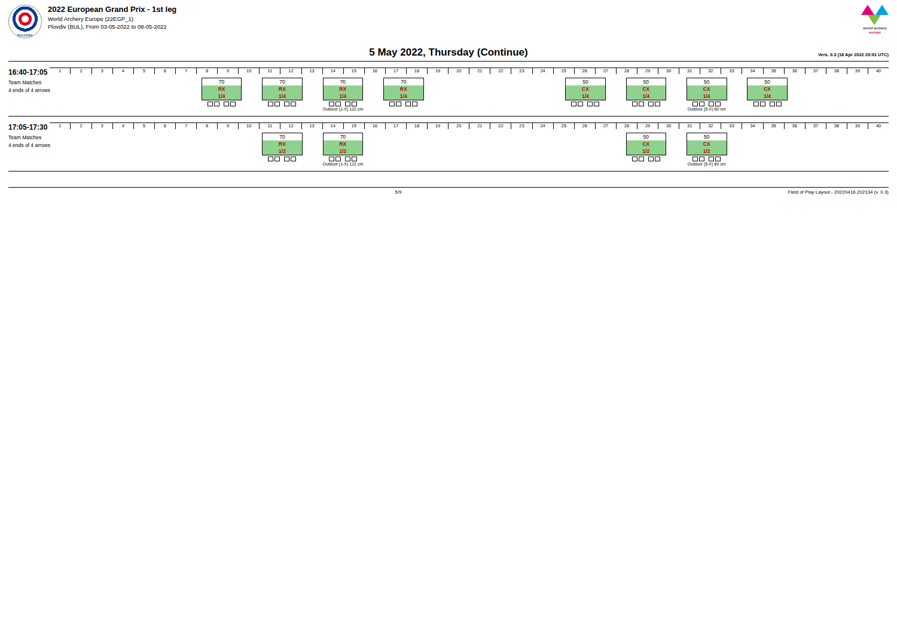2022 European Grand Prix - 1st leg
World Archery Europe (22EGP_1)
Plovdiv (BUL), From 03-05-2022 to 08-05-2022
world archeryeurope
5 May 2022, Thursday (Continue)
Vers. 0.3 (18 Apr 2022 20:01 UTC)
16:40-17:05
1
2
3
4
5
6
7
8
9
10
11
12
13
14
15
16
17
18
19
20
21
22
23
24
25
26
27
28
29
30
31
32
33
34
35
36
37
38
39
40
Team Matches
4 ends of 4 arrows
70
RX
1/4
70
RX
1/4
70
RX
1/4
Outdoor (1-X) 122 cm
70
RX
1/4
50
CX
1/4
50
CX
1/4
50
CX
1/4
Outdoor (5-X) 80 cm
50
CX
1/4
17:05-17:30
1
2
3
4
5
6
7
8
9
10
11
12
13
14
15
16
17
18
19
20
21
22
23
24
25
26
27
28
29
30
31
32
33
34
35
36
37
38
39
40
Team Matches
4 ends of 4 arrows
70
RX
1/2
70
RX
1/2
Outdoor (1-X) 122 cm
50
CX
1/2
50
CX
1/2
Outdoor (5-X) 80 cm
5/9
Field of Play Layout - 20220418.202134 (v. 0.3)